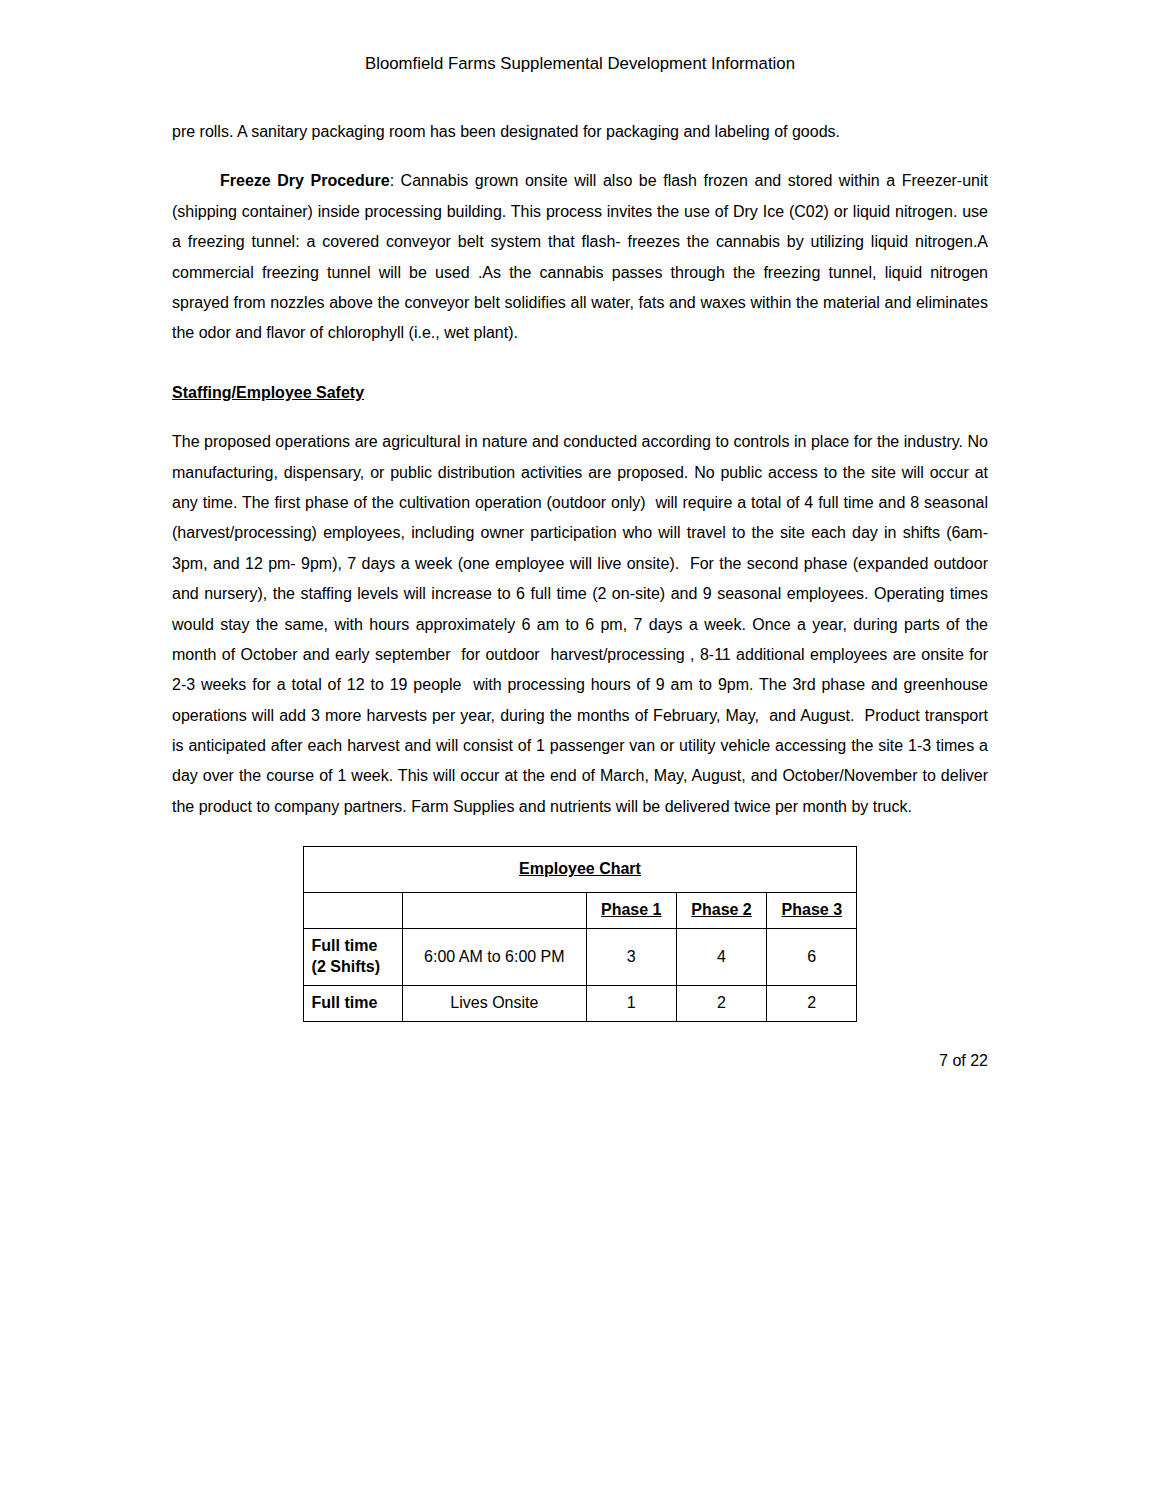Bloomfield Farms Supplemental Development Information
pre rolls. A sanitary packaging room has been designated for packaging and labeling of goods.
Freeze Dry Procedure: Cannabis grown onsite will also be flash frozen and stored within a Freezer-unit (shipping container) inside processing building. This process invites the use of Dry Ice (C02) or liquid nitrogen. use a freezing tunnel: a covered conveyor belt system that flash- freezes the cannabis by utilizing liquid nitrogen.A commercial freezing tunnel will be used .As the cannabis passes through the freezing tunnel, liquid nitrogen sprayed from nozzles above the conveyor belt solidifies all water, fats and waxes within the material and eliminates the odor and flavor of chlorophyll (i.e., wet plant).
Staffing/Employee Safety
The proposed operations are agricultural in nature and conducted according to controls in place for the industry. No manufacturing, dispensary, or public distribution activities are proposed. No public access to the site will occur at any time. The first phase of the cultivation operation (outdoor only) will require a total of 4 full time and 8 seasonal (harvest/processing) employees, including owner participation who will travel to the site each day in shifts (6am-3pm, and 12 pm- 9pm), 7 days a week (one employee will live onsite). For the second phase (expanded outdoor and nursery), the staffing levels will increase to 6 full time (2 on-site) and 9 seasonal employees. Operating times would stay the same, with hours approximately 6 am to 6 pm, 7 days a week. Once a year, during parts of the month of October and early september for outdoor harvest/processing , 8-11 additional employees are onsite for 2-3 weeks for a total of 12 to 19 people with processing hours of 9 am to 9pm. The 3rd phase and greenhouse operations will add 3 more harvests per year, during the months of February, May, and August. Product transport is anticipated after each harvest and will consist of 1 passenger van or utility vehicle accessing the site 1-3 times a day over the course of 1 week. This will occur at the end of March, May, August, and October/November to deliver the product to company partners. Farm Supplies and nutrients will be delivered twice per month by truck.
Employee Chart
| | | Phase 1 | Phase 2 | Phase 3 |
| --- | --- | --- | --- | --- |
| Full time (2 Shifts) | 6:00 AM to 6:00 PM | 3 | 4 | 6 |
| Full time | Lives Onsite | 1 | 2 | 2 |
7 of 22